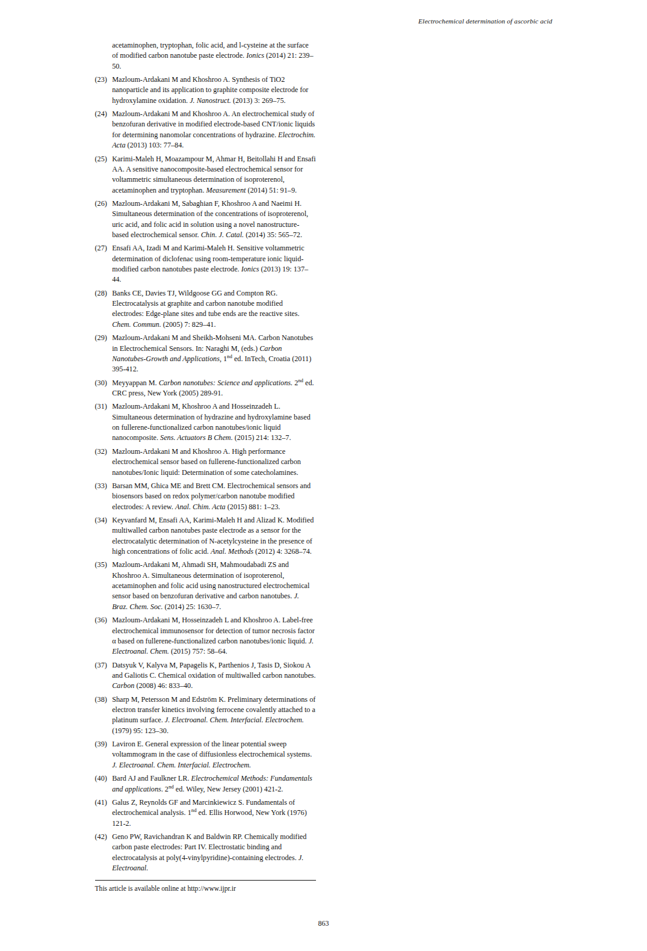Electrochemical determination of ascorbic acid
acetaminophen, tryptophan, folic acid, and l-cysteine at the surface of modified carbon nanotube paste electrode. Ionics (2014) 21: 239–50.
(23) Mazloum-Ardakani M and Khoshroo A. Synthesis of TiO2 nanoparticle and its application to graphite composite electrode for hydroxylamine oxidation. J. Nanostruct. (2013) 3: 269–75.
(24) Mazloum-Ardakani M and Khoshroo A. An electrochemical study of benzofuran derivative in modified electrode-based CNT/ionic liquids for determining nanomolar concentrations of hydrazine. Electrochim. Acta (2013) 103: 77–84.
(25) Karimi-Maleh H, Moazampour M, Ahmar H, Beitollahi H and Ensafi AA. A sensitive nanocomposite-based electrochemical sensor for voltammetric simultaneous determination of isoproterenol, acetaminophen and tryptophan. Measurement (2014) 51: 91–9.
(26) Mazloum-Ardakani M, Sabaghian F, Khoshroo A and Naeimi H. Simultaneous determination of the concentrations of isoproterenol, uric acid, and folic acid in solution using a novel nanostructure- based electrochemical sensor. Chin. J. Catal. (2014) 35: 565–72.
(27) Ensafi AA, Izadi M and Karimi-Maleh H. Sensitive voltammetric determination of diclofenac using room-temperature ionic liquid-modified carbon nanotubes paste electrode. Ionics (2013) 19: 137–44.
(28) Banks CE, Davies TJ, Wildgoose GG and Compton RG. Electrocatalysis at graphite and carbon nanotube modified electrodes: Edge-plane sites and tube ends are the reactive sites. Chem. Commun. (2005) 7: 829–41.
(29) Mazloum-Ardakani M and Sheikh-Mohseni MA. Carbon Nanotubes in Electrochemical Sensors. In: Naraghi M, (eds.) Carbon Nanotubes-Growth and Applications, 1nd ed. InTech, Croatia (2011) 395-412.
(30) Meyyappan M. Carbon nanotubes: Science and applications. 2nd ed. CRC press, New York (2005) 289-91.
(31) Mazloum-Ardakani M, Khoshroo A and Hosseinzadeh L. Simultaneous determination of hydrazine and hydroxylamine based on fullerene-functionalized carbon nanotubes/ionic liquid nanocomposite. Sens. Actuators B Chem. (2015) 214: 132–7.
(32) Mazloum-Ardakani M and Khoshroo A. High performance electrochemical sensor based on fullerene-functionalized carbon nanotubes/Ionic liquid: Determination of some catecholamines.
(33) Barsan MM, Ghica ME and Brett CM. Electrochemical sensors and biosensors based on redox polymer/carbon nanotube modified electrodes: A review. Anal. Chim. Acta (2015) 881: 1–23.
(34) Keyvanfard M, Ensafi AA, Karimi-Maleh H and Alizad K. Modified multiwalled carbon nanotubes paste electrode as a sensor for the electrocatalytic determination of N-acetylcysteine in the presence of high concentrations of folic acid. Anal. Methods (2012) 4: 3268–74.
(35) Mazloum-Ardakani M, Ahmadi SH, Mahmoudabadi ZS and Khoshroo A. Simultaneous determination of isoproterenol, acetaminophen and folic acid using nanostructured electrochemical sensor based on benzofuran derivative and carbon nanotubes. J. Braz. Chem. Soc. (2014) 25: 1630–7.
(36) Mazloum-Ardakani M, Hosseinzadeh L and Khoshroo A. Label-free electrochemical immunosensor for detection of tumor necrosis factor α based on fullerene-functionalized carbon nanotubes/ionic liquid. J. Electroanal. Chem. (2015) 757: 58–64.
(37) Datsyuk V, Kalyva M, Papagelis K, Parthenios J, Tasis D, Siokou A and Galiotis C. Chemical oxidation of multiwalled carbon nanotubes. Carbon (2008) 46: 833–40.
(38) Sharp M, Petersson M and Edström K. Preliminary determinations of electron transfer kinetics involving ferrocene covalently attached to a platinum surface. J. Electroanal. Chem. Interfacial. Electrochem. (1979) 95: 123–30.
(39) Laviron E. General expression of the linear potential sweep voltammogram in the case of diffusionless electrochemical systems. J. Electroanal. Chem. Interfacial. Electrochem.
(40) Bard AJ and Faulkner LR. Electrochemical Methods: Fundamentals and applications. 2nd ed. Wiley, New Jersey (2001) 421-2.
(41) Galus Z, Reynolds GF and Marcinkiewicz S. Fundamentals of electrochemical analysis. 1nd ed. Ellis Horwood, New York (1976) 121-2.
(42) Geno PW, Ravichandran K and Baldwin RP. Chemically modified carbon paste electrodes: Part IV. Electrostatic binding and electrocatalysis at poly(4-vinylpyridine)-containing electrodes. J. Electroanal.
This article is available online at http://www.ijpr.ir
863